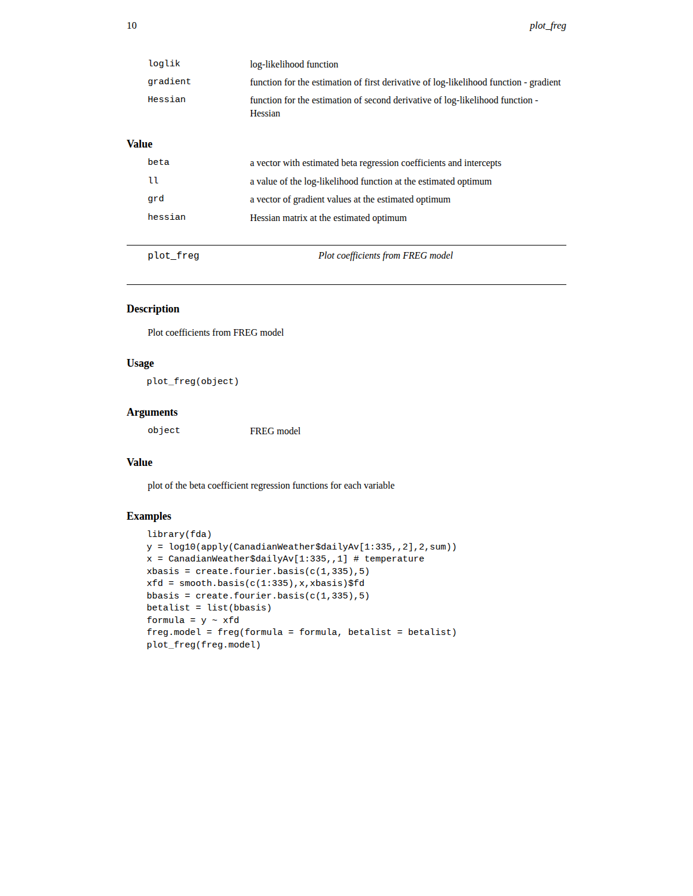10 plot_freg
loglik
log-likelihood function
gradient
function for the estimation of first derivative of log-likelihood function - gradient
Hessian
function for the estimation of second derivative of log-likelihood function - Hessian
Value
beta
a vector with estimated beta regression coefficients and intercepts
ll
a value of the log-likelihood function at the estimated optimum
grd
a vector of gradient values at the estimated optimum
hessian
Hessian matrix at the estimated optimum
plot_freg Plot coefficients from FREG model
Description
Plot coefficients from FREG model
Usage
plot_freg(object)
Arguments
object
FREG model
Value
plot of the beta coefficient regression functions for each variable
Examples
library(fda)
y = log10(apply(CanadianWeather$dailyAv[1:335,,2],2,sum))
x = CanadianWeather$dailyAv[1:335,,1] # temperature
xbasis = create.fourier.basis(c(1,335),5)
xfd = smooth.basis(c(1:335),x,xbasis)$fd
bbasis = create.fourier.basis(c(1,335),5)
betalist = list(bbasis)
formula = y ~ xfd
freg.model = freg(formula = formula, betalist = betalist)
plot_freg(freg.model)